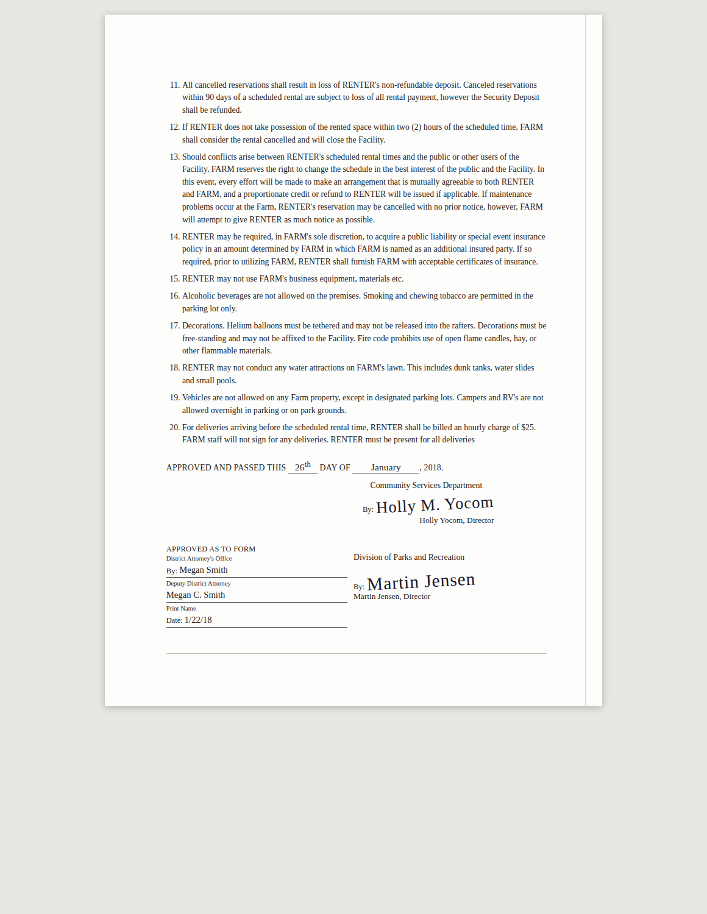All cancelled reservations shall result in loss of RENTER's non-refundable deposit. Canceled reservations within 90 days of a scheduled rental are subject to loss of all rental payment, however the Security Deposit shall be refunded.
If RENTER does not take possession of the rented space within two (2) hours of the scheduled time, FARM shall consider the rental cancelled and will close the Facility.
Should conflicts arise between RENTER's scheduled rental times and the public or other users of the Facility, FARM reserves the right to change the schedule in the best interest of the public and the Facility. In this event, every effort will be made to make an arrangement that is mutually agreeable to both RENTER and FARM, and a proportionate credit or refund to RENTER will be issued if applicable. If maintenance problems occur at the Farm, RENTER's reservation may be cancelled with no prior notice, however, FARM will attempt to give RENTER as much notice as possible.
RENTER may be required, in FARM's sole discretion, to acquire a public liability or special event insurance policy in an amount determined by FARM in which FARM is named as an additional insured party. If so required, prior to utilizing FARM, RENTER shall furnish FARM with acceptable certificates of insurance.
RENTER may not use FARM's business equipment, materials etc.
Alcoholic beverages are not allowed on the premises. Smoking and chewing tobacco are permitted in the parking lot only.
Decorations. Helium balloons must be tethered and may not be released into the rafters. Decorations must be free-standing and may not be affixed to the Facility. Fire code prohibits use of open flame candles, hay, or other flammable materials.
RENTER may not conduct any water attractions on FARM's lawn. This includes dunk tanks, water slides and small pools.
Vehicles are not allowed on any Farm property, except in designated parking lots. Campers and RV's are not allowed overnight in parking or on park grounds.
For deliveries arriving before the scheduled rental time, RENTER shall be billed an hourly charge of $25. FARM staff will not sign for any deliveries. RENTER must be present for all deliveries
APPROVED AND PASSED THIS 26th DAY OF January, 2018.
Community Services Department
By: Holly M. Yocom
Holly Yocom, Director
APPROVED AS TO FORM
District Attorney's Office
By: Megan Smith
Deputy District Attorney
Megan C. Smith
Print Name
Date: 1/22/18
Division of Parks and Recreation
By: Martin Jensen
Martin Jensen, Director